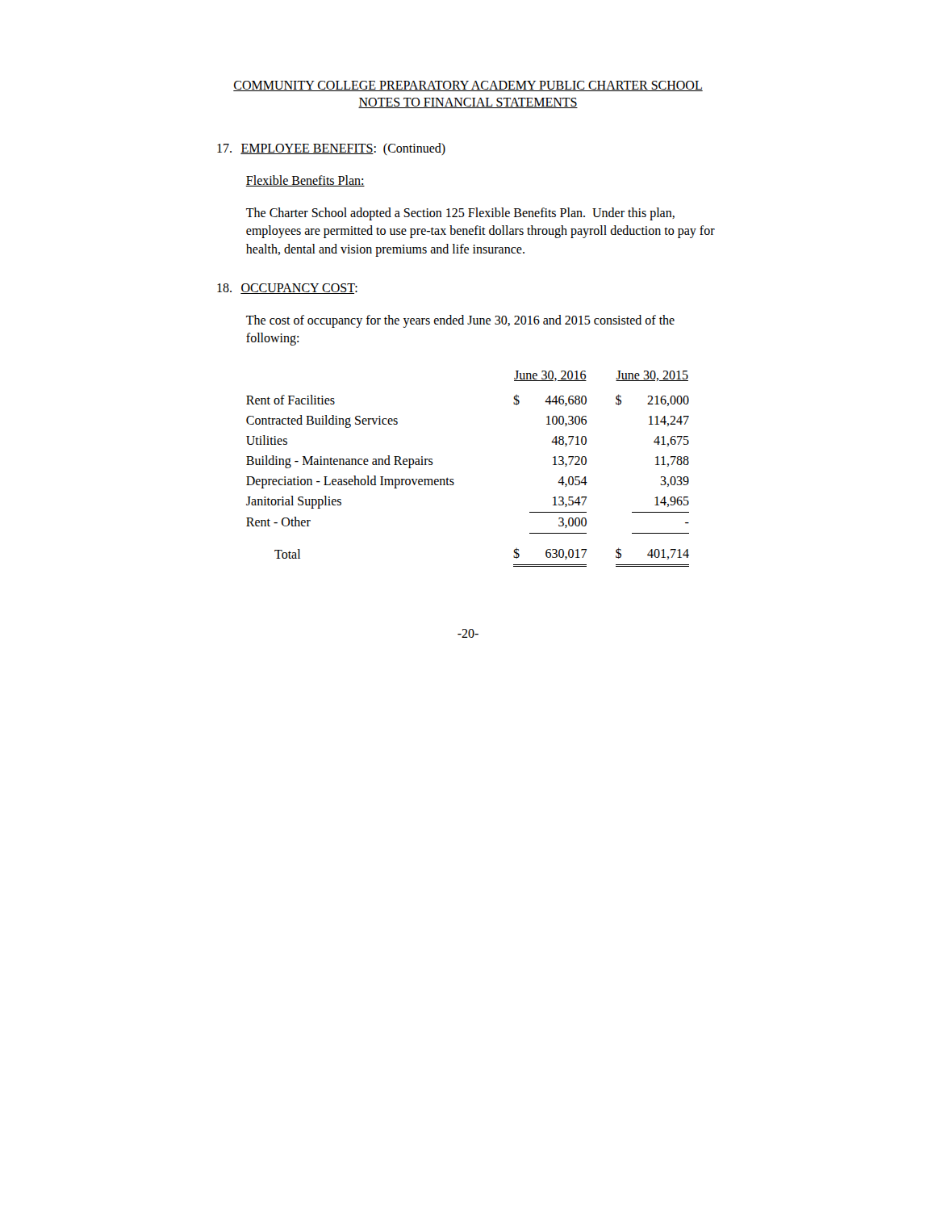COMMUNITY COLLEGE PREPARATORY ACADEMY PUBLIC CHARTER SCHOOL
NOTES TO FINANCIAL STATEMENTS
17. EMPLOYEE BENEFITS: (Continued)
Flexible Benefits Plan:
The Charter School adopted a Section 125 Flexible Benefits Plan. Under this plan, employees are permitted to use pre-tax benefit dollars through payroll deduction to pay for health, dental and vision premiums and life insurance.
18. OCCUPANCY COST:
The cost of occupancy for the years ended June 30, 2016 and 2015 consisted of the following:
| | June 30, 2016 | | June 30, 2015 |
| --- | --- | --- | --- |
| Rent of Facilities | $ | 446,680 | | $ | 216,000 |
| Contracted Building Services | | 100,306 | | | 114,247 |
| Utilities | | 48,710 | | | 41,675 |
| Building - Maintenance and Repairs | | 13,720 | | | 11,788 |
| Depreciation - Leasehold Improvements | | 4,054 | | | 3,039 |
| Janitorial Supplies | | 13,547 | | | 14,965 |
| Rent - Other | | 3,000 | | | - |
| Total | $ | 630,017 | | $ | 401,714 |
-20-